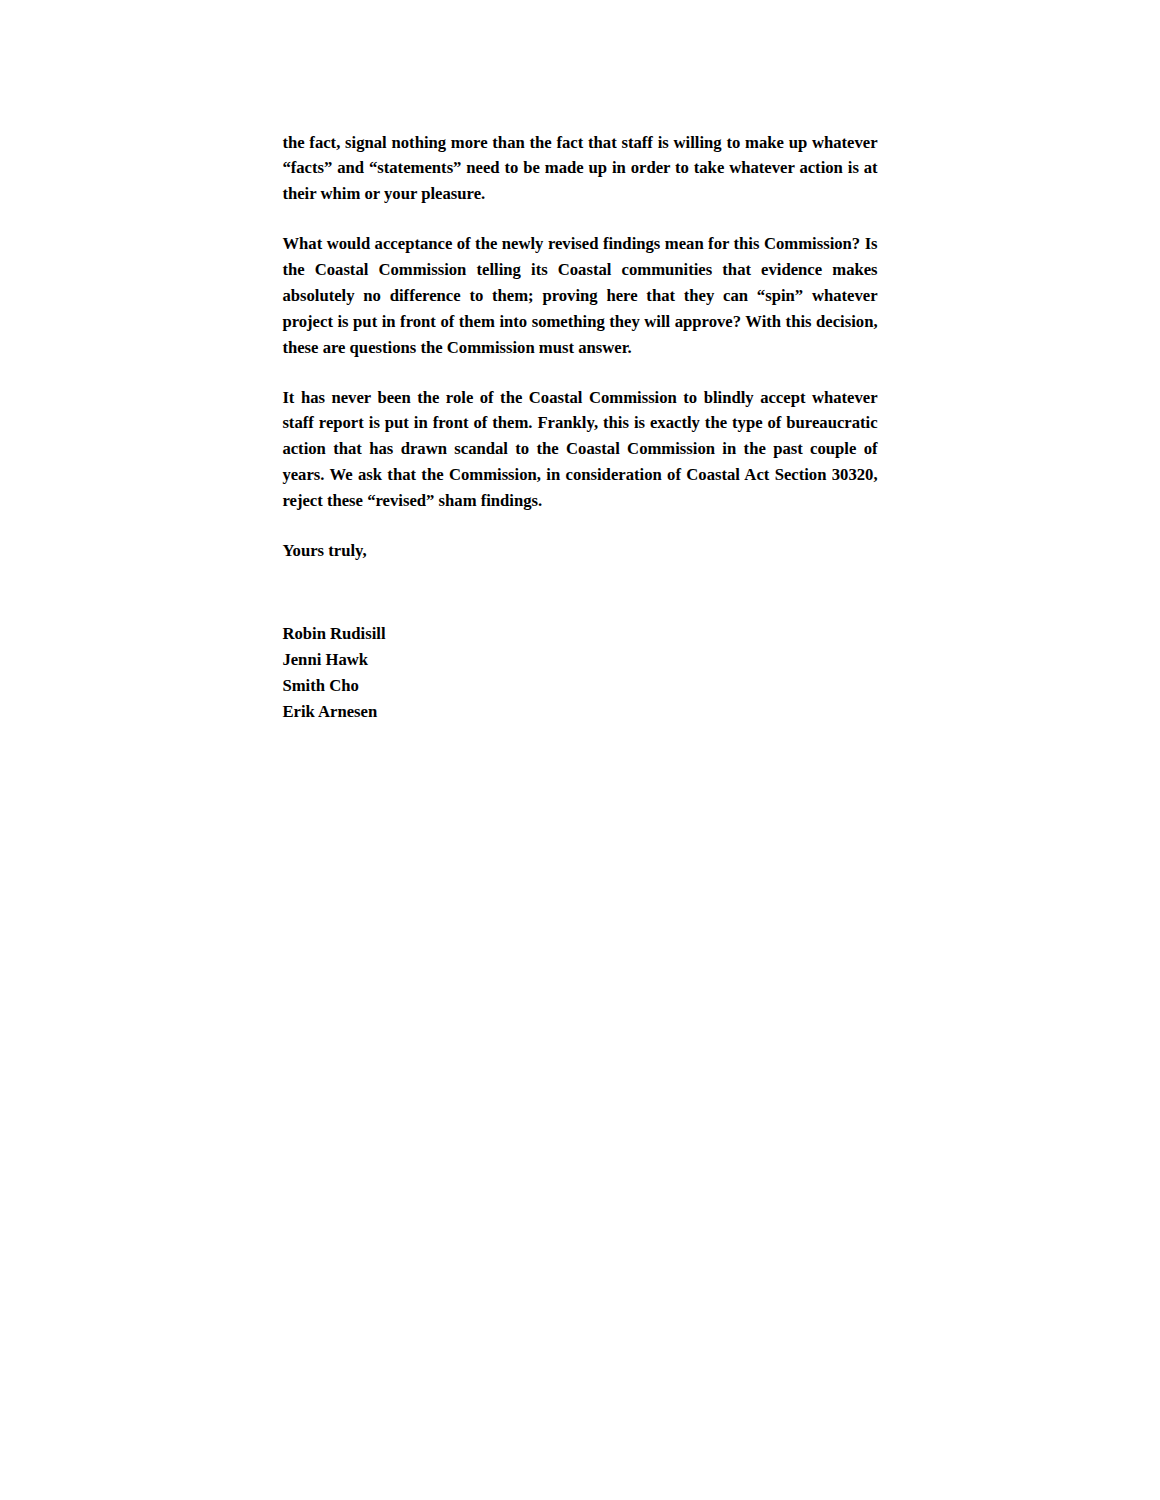the fact, signal nothing more than the fact that staff is willing to make up whatever “facts” and “statements” need to be made up in order to take whatever action is at their whim or your pleasure.
What would acceptance of the newly revised findings mean for this Commission? Is the Coastal Commission telling its Coastal communities that evidence makes absolutely no difference to them; proving here that they can “spin” whatever project is put in front of them into something they will approve? With this decision, these are questions the Commission must answer.
It has never been the role of the Coastal Commission to blindly accept whatever staff report is put in front of them. Frankly, this is exactly the type of bureaucratic action that has drawn scandal to the Coastal Commission in the past couple of years. We ask that the Commission, in consideration of Coastal Act Section 30320, reject these “revised” sham findings.
Yours truly,
Robin Rudisill
Jenni Hawk
Smith Cho
Erik Arnesen